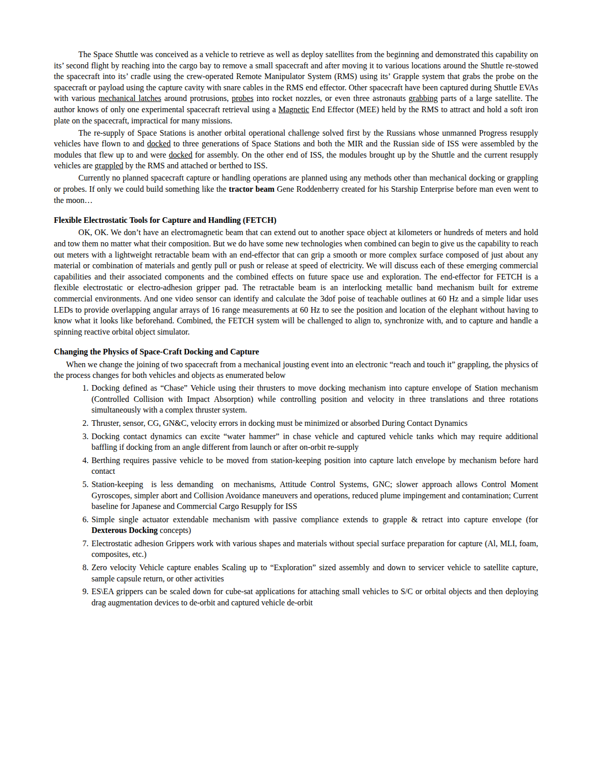The Space Shuttle was conceived as a vehicle to retrieve as well as deploy satellites from the beginning and demonstrated this capability on its’ second flight by reaching into the cargo bay to remove a small spacecraft and after moving it to various locations around the Shuttle re-stowed the spacecraft into its’ cradle using the crew-operated Remote Manipulator System (RMS) using its’ Grapple system that grabs the probe on the spacecraft or payload using the capture cavity with snare cables in the RMS end effector. Other spacecraft have been captured during Shuttle EVAs with various mechanical latches around protrusions, probes into rocket nozzles, or even three astronauts grabbing parts of a large satellite. The author knows of only one experimental spacecraft retrieval using a Magnetic End Effector (MEE) held by the RMS to attract and hold a soft iron plate on the spacecraft, impractical for many missions.
The re-supply of Space Stations is another orbital operational challenge solved first by the Russians whose unmanned Progress resupply vehicles have flown to and docked to three generations of Space Stations and both the MIR and the Russian side of ISS were assembled by the modules that flew up to and were docked for assembly. On the other end of ISS, the modules brought up by the Shuttle and the current resupply vehicles are grappled by the RMS and attached or berthed to ISS.
Currently no planned spacecraft capture or handling operations are planned using any methods other than mechanical docking or grappling or probes. If only we could build something like the tractor beam Gene Roddenberry created for his Starship Enterprise before man even went to the moon…
Flexible Electrostatic Tools for Capture and Handling (FETCH)
OK, OK. We don’t have an electromagnetic beam that can extend out to another space object at kilometers or hundreds of meters and hold and tow them no matter what their composition. But we do have some new technologies when combined can begin to give us the capability to reach out meters with a lightweight retractable beam with an end-effector that can grip a smooth or more complex surface composed of just about any material or combination of materials and gently pull or push or release at speed of electricity. We will discuss each of these emerging commercial capabilities and their associated components and the combined effects on future space use and exploration. The end-effector for FETCH is a flexible electrostatic or electro-adhesion gripper pad. The retractable beam is an interlocking metallic band mechanism built for extreme commercial environments. And one video sensor can identify and calculate the 3dof poise of teachable outlines at 60 Hz and a simple lidar uses LEDs to provide overlapping angular arrays of 16 range measurements at 60 Hz to see the position and location of the elephant without having to know what it looks like beforehand. Combined, the FETCH system will be challenged to align to, synchronize with, and to capture and handle a spinning reactive orbital object simulator.
Changing the Physics of Space-Craft Docking and Capture
When we change the joining of two spacecraft from a mechanical jousting event into an electronic “reach and touch it” grappling, the physics of the process changes for both vehicles and objects as enumerated below
Docking defined as “Chase” Vehicle using their thrusters to move docking mechanism into capture envelope of Station mechanism (Controlled Collision with Impact Absorption) while controlling position and velocity in three translations and three rotations simultaneously with a complex thruster system.
Thruster, sensor, CG, GN&C, velocity errors in docking must be minimized or absorbed During Contact Dynamics
Docking contact dynamics can excite “water hammer” in chase vehicle and captured vehicle tanks which may require additional baffling if docking from an angle different from launch or after on-orbit re-supply
Berthing requires passive vehicle to be moved from station-keeping position into capture latch envelope by mechanism before hard contact
Station-keeping is less demanding on mechanisms, Attitude Control Systems, GNC; slower approach allows Control Moment Gyroscopes, simpler abort and Collision Avoidance maneuvers and operations, reduced plume impingement and contamination; Current baseline for Japanese and Commercial Cargo Resupply for ISS
Simple single actuator extendable mechanism with passive compliance extends to grapple & retract into capture envelope (for Dexterous Docking concepts)
Electrostatic adhesion Grippers work with various shapes and materials without special surface preparation for capture (Al, MLI, foam, composites, etc.)
Zero velocity Vehicle capture enables Scaling up to “Exploration” sized assembly and down to servicer vehicle to satellite capture, sample capsule return, or other activities
ES\EA grippers can be scaled down for cube-sat applications for attaching small vehicles to S/C or orbital objects and then deploying drag augmentation devices to de-orbit and captured vehicle de-orbit